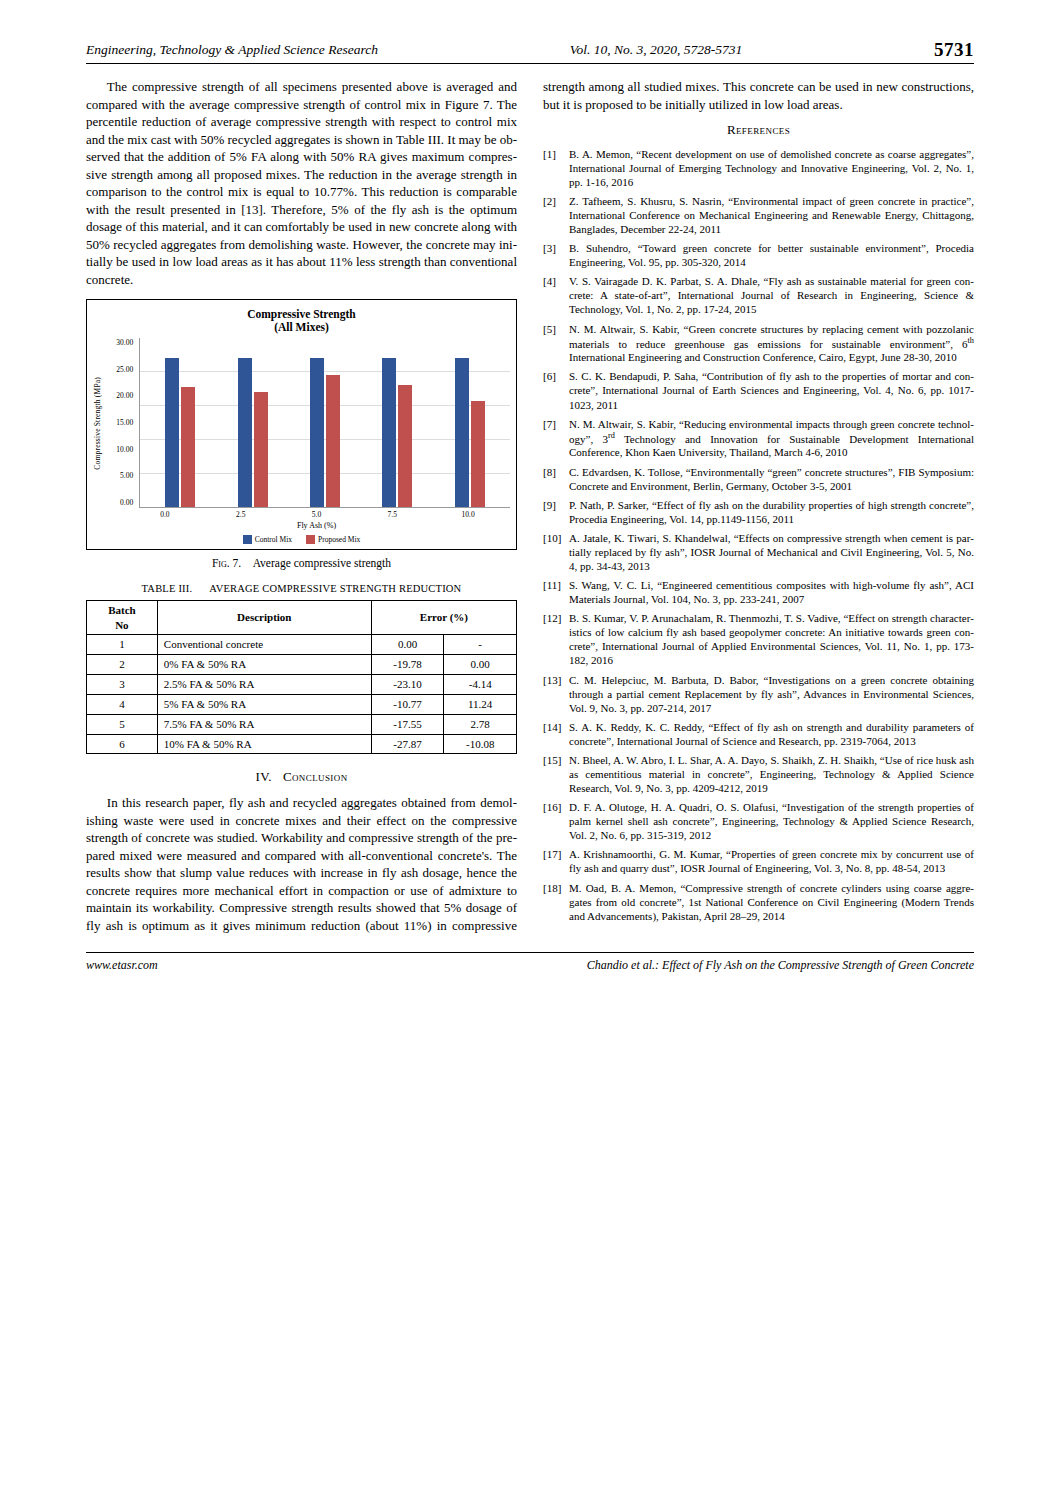Engineering, Technology & Applied Science Research
Vol. 10, No. 3, 2020, 5728-5731
5731
The compressive strength of all specimens presented above is averaged and compared with the average compressive strength of control mix in Figure 7. The percentile reduction of average compressive strength with respect to control mix and the mix cast with 50% recycled aggregates is shown in Table III. It may be observed that the addition of 5% FA along with 50% RA gives maximum compressive strength among all proposed mixes. The reduction in the average strength in comparison to the control mix is equal to 10.77%. This reduction is comparable with the result presented in [13]. Therefore, 5% of the fly ash is the optimum dosage of this material, and it can comfortably be used in new concrete along with 50% recycled aggregates from demolishing waste. However, the concrete may initially be used in low load areas as it has about 11% less strength than conventional concrete.
Compressive Strength
(All Mixes)
Compressive Strength (MPa)
30.00 25.00 20.00 15.00 10.00 5.00 0.00
0.02.55.07.510.0
Fly Ash (%)
Control Mix Proposed Mix
Fig. 7. Average compressive strength
TABLE III. AVERAGE COMPRESSIVE STRENGTH REDUCTION
| Batch No | Description | Error (%) |
| --- | --- | --- |
| 1 | Conventional concrete | 0.00 | - |
| 2 | 0% FA & 50% RA | -19.78 | 0.00 |
| 3 | 2.5% FA & 50% RA | -23.10 | -4.14 |
| 4 | 5% FA & 50% RA | -10.77 | 11.24 |
| 5 | 7.5% FA & 50% RA | -17.55 | 2.78 |
| 6 | 10% FA & 50% RA | -27.87 | -10.08 |
IV. Conclusion
In this research paper, fly ash and recycled aggregates obtained from demolishing waste were used in concrete mixes and their effect on the compressive strength of concrete was studied. Workability and compressive strength of the prepared mixed were measured and compared with all-conventional concrete's. The results show that slump value reduces with increase in fly ash dosage, hence the concrete requires more mechanical effort in compaction or use of admixture to maintain its workability. Compressive strength results showed that 5% dosage of fly ash is optimum as it gives minimum reduction (about 11%) in compressive strength among all studied mixes. This concrete can be used in new constructions, but it is proposed to be initially utilized in low load areas.
References
[1] B. A. Memon, “Recent development on use of demolished concrete as coarse aggregates”, International Journal of Emerging Technology and Innovative Engineering, Vol. 2, No. 1, pp. 1-16, 2016
[2] Z. Tafheem, S. Khusru, S. Nasrin, “Environmental impact of green concrete in practice”, International Conference on Mechanical Engineering and Renewable Energy, Chittagong, Banglades, December 22-24, 2011
[3] B. Suhendro, “Toward green concrete for better sustainable environment”, Procedia Engineering, Vol. 95, pp. 305-320, 2014
[4] V. S. Vairagade D. K. Parbat, S. A. Dhale, “Fly ash as sustainable material for green concrete: A state-of-art”, International Journal of Research in Engineering, Science & Technology, Vol. 1, No. 2, pp. 17-24, 2015
[5] N. M. Altwair, S. Kabir, “Green concrete structures by replacing cement with pozzolanic materials to reduce greenhouse gas emissions for sustainable environment”, 6th International Engineering and Construction Conference, Cairo, Egypt, June 28-30, 2010
[6] S. C. K. Bendapudi, P. Saha, “Contribution of fly ash to the properties of mortar and concrete”, International Journal of Earth Sciences and Engineering, Vol. 4, No. 6, pp. 1017-1023, 2011
[7] N. M. Altwair, S. Kabir, “Reducing environmental impacts through green concrete technology”, 3rd Technology and Innovation for Sustainable Development International Conference, Khon Kaen University, Thailand, March 4-6, 2010
[8] C. Edvardsen, K. Tollose, “Environmentally “green” concrete structures”, FIB Symposium: Concrete and Environment, Berlin, Germany, October 3-5, 2001
[9] P. Nath, P. Sarker, “Effect of fly ash on the durability properties of high strength concrete”, Procedia Engineering, Vol. 14, pp.1149-1156, 2011
[10] A. Jatale, K. Tiwari, S. Khandelwal, “Effects on compressive strength when cement is partially replaced by fly ash”, IOSR Journal of Mechanical and Civil Engineering, Vol. 5, No. 4, pp. 34-43, 2013
[11] S. Wang, V. C. Li, “Engineered cementitious composites with high-volume fly ash”, ACI Materials Journal, Vol. 104, No. 3, pp. 233-241, 2007
[12] B. S. Kumar, V. P. Arunachalam, R. Thenmozhi, T. S. Vadive, “Effect on strength characteristics of low calcium fly ash based geopolymer concrete: An initiative towards green concrete”, International Journal of Applied Environmental Sciences, Vol. 11, No. 1, pp. 173-182, 2016
[13] C. M. Helepciuc, M. Barbuta, D. Babor, “Investigations on a green concrete obtaining through a partial cement Replacement by fly ash”, Advances in Environmental Sciences, Vol. 9, No. 3, pp. 207-214, 2017
[14] S. A. K. Reddy, K. C. Reddy, “Effect of fly ash on strength and durability parameters of concrete”, International Journal of Science and Research, pp. 2319-7064, 2013
[15] N. Bheel, A. W. Abro, I. L. Shar, A. A. Dayo, S. Shaikh, Z. H. Shaikh, “Use of rice husk ash as cementitious material in concrete”, Engineering, Technology & Applied Science Research, Vol. 9, No. 3, pp. 4209-4212, 2019
[16] D. F. A. Olutoge, H. A. Quadri, O. S. Olafusi, “Investigation of the strength properties of palm kernel shell ash concrete”, Engineering, Technology & Applied Science Research, Vol. 2, No. 6, pp. 315-319, 2012
[17] A. Krishnamoorthi, G. M. Kumar, “Properties of green concrete mix by concurrent use of fly ash and quarry dust”, IOSR Journal of Engineering, Vol. 3, No. 8, pp. 48-54, 2013
[18] M. Oad, B. A. Memon, “Compressive strength of concrete cylinders using coarse aggregates from old concrete”, 1st National Conference on Civil Engineering (Modern Trends and Advancements), Pakistan, April 28–29, 2014
www.etasr.com
Chandio et al.: Effect of Fly Ash on the Compressive Strength of Green Concrete